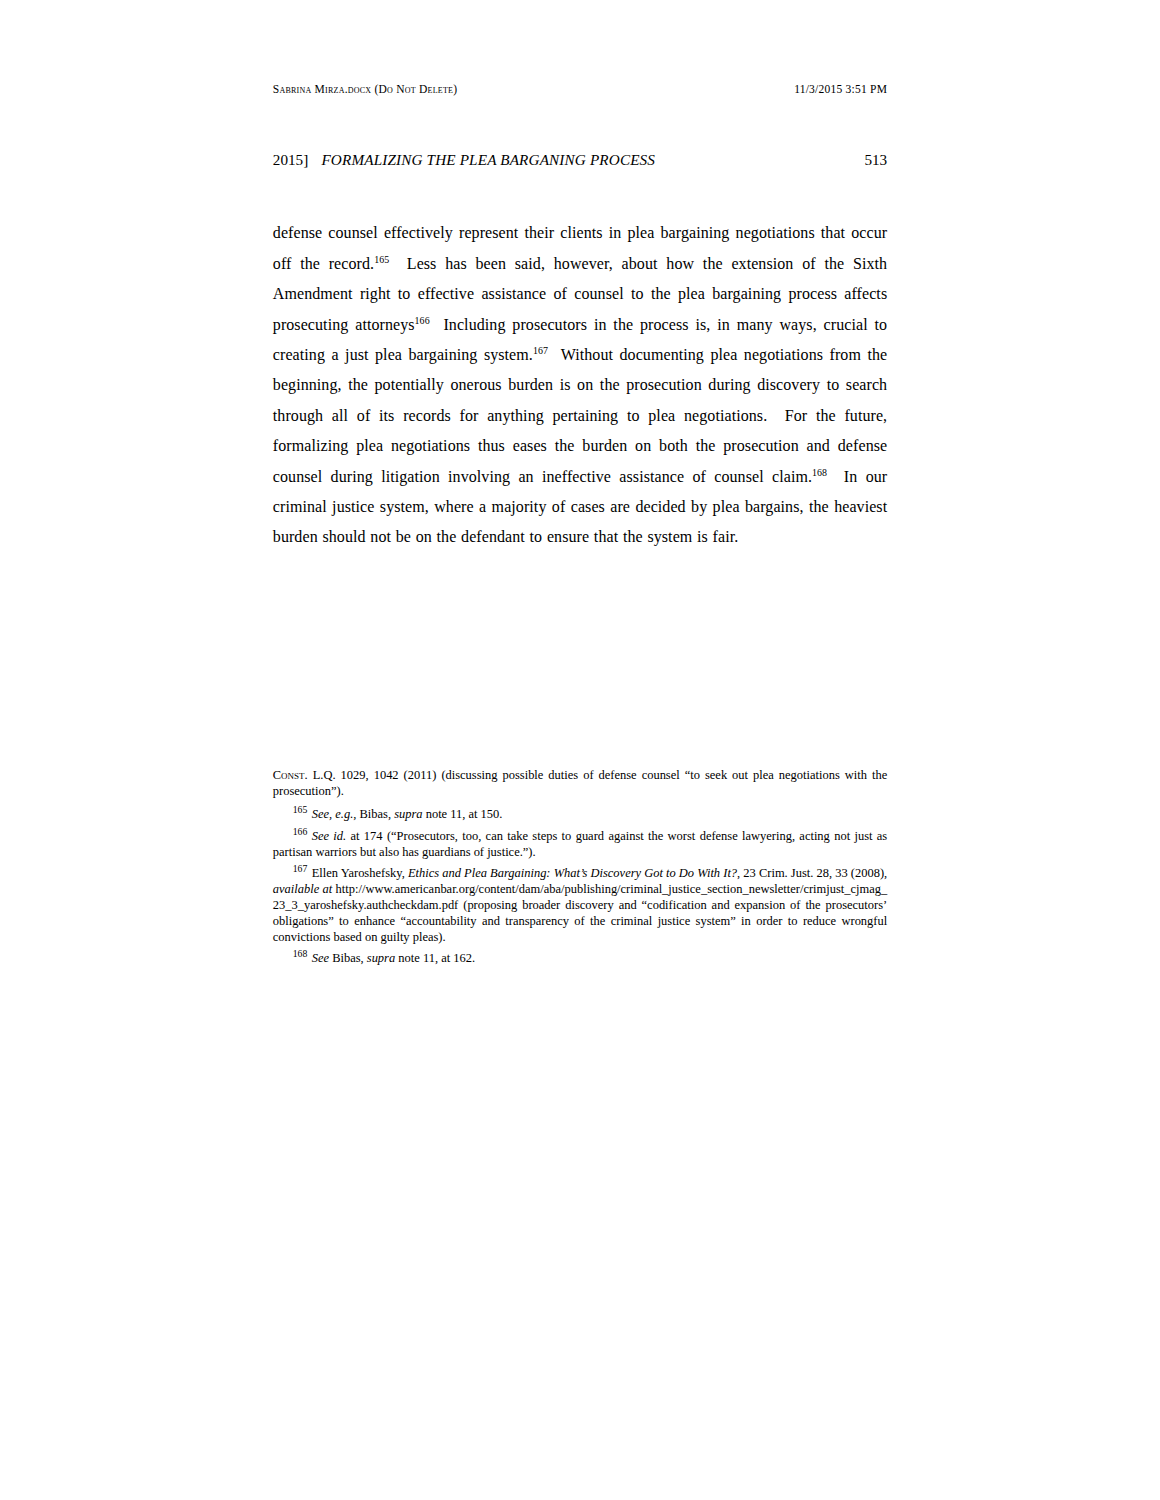Sabrina Mirza.docx (Do Not Delete)
11/3/2015 3:51 PM
2015]
Formalizing the Plea Barganing Process
513
defense counsel effectively represent their clients in plea bargaining negotiations that occur off the record.165 Less has been said, however, about how the extension of the Sixth Amendment right to effective assistance of counsel to the plea bargaining process affects prosecuting attorneys166 Including prosecutors in the process is, in many ways, crucial to creating a just plea bargaining system.167 Without documenting plea negotiations from the beginning, the potentially onerous burden is on the prosecution during discovery to search through all of its records for anything pertaining to plea negotiations. For the future, formalizing plea negotiations thus eases the burden on both the prosecution and defense counsel during litigation involving an ineffective assistance of counsel claim.168 In our criminal justice system, where a majority of cases are decided by plea bargains, the heaviest burden should not be on the defendant to ensure that the system is fair.
Const. L.Q. 1029, 1042 (2011) (discussing possible duties of defense counsel “to seek out plea negotiations with the prosecution”).
165 See, e.g., Bibas, supra note 11, at 150.
166 See id. at 174 (“Prosecutors, too, can take steps to guard against the worst defense lawyering, acting not just as partisan warriors but also has guardians of justice.”).
167 Ellen Yaroshefsky, Ethics and Plea Bargaining: What’s Discovery Got to Do With It?, 23 Crim. Just. 28, 33 (2008), available at http://www.americanbar.org/content/dam/aba/publishing/criminal_justice_section_newsletter/crimjust_cjmag_23_3_yaroshefsky.authcheckdam.pdf (proposing broader discovery and “codification and expansion of the prosecutors’ obligations” to enhance “accountability and transparency of the criminal justice system” in order to reduce wrongful convictions based on guilty pleas).
168 See Bibas, supra note 11, at 162.